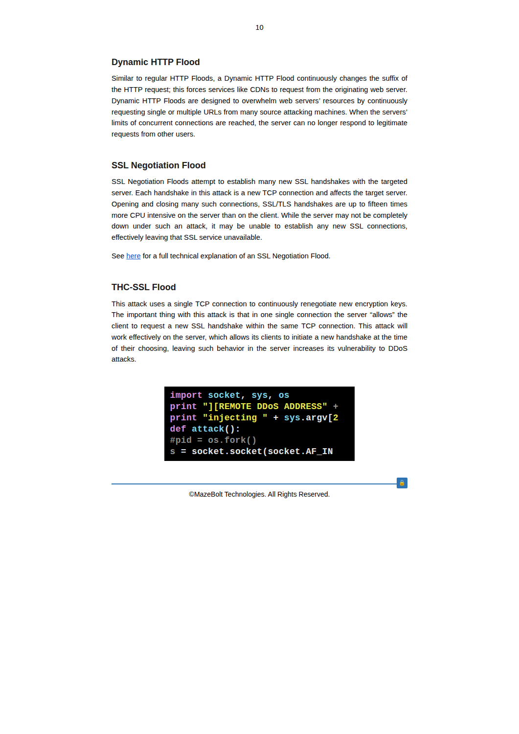10
Dynamic HTTP Flood
Similar to regular HTTP Floods, a Dynamic HTTP Flood continuously changes the suffix of the HTTP request; this forces services like CDNs to request from the originating web server. Dynamic HTTP Floods are designed to overwhelm web servers’ resources by continuously requesting single or multiple URLs from many source attacking machines. When the servers’ limits of concurrent connections are reached, the server can no longer respond to legitimate requests from other users.
SSL Negotiation Flood
SSL Negotiation Floods attempt to establish many new SSL handshakes with the targeted server. Each handshake in this attack is a new TCP connection and affects the target server. Opening and closing many such connections, SSL/TLS handshakes are up to fifteen times more CPU intensive on the server than on the client. While the server may not be completely down under such an attack, it may be unable to establish any new SSL connections, effectively leaving that SSL service unavailable.
See here for a full technical explanation of an SSL Negotiation Flood.
THC-SSL Flood
This attack uses a single TCP connection to continuously renegotiate new encryption keys. The important thing with this attack is that in one single connection the server “allows” the client to request a new SSL handshake within the same TCP connection. This attack will work effectively on the server, which allows its clients to initiate a new handshake at the time of their choosing, leaving such behavior in the server increases its vulnerability to DDoS attacks.
import socket, sys, os
print "][REMOTE DDoS ADDRESS" +
print "injecting " + sys. argv[2
def attack():
#pid = os.fork()
s = socket. socket(socket. AF_IN
🔒
©MazeBolt Technologies. All Rights Reserved.